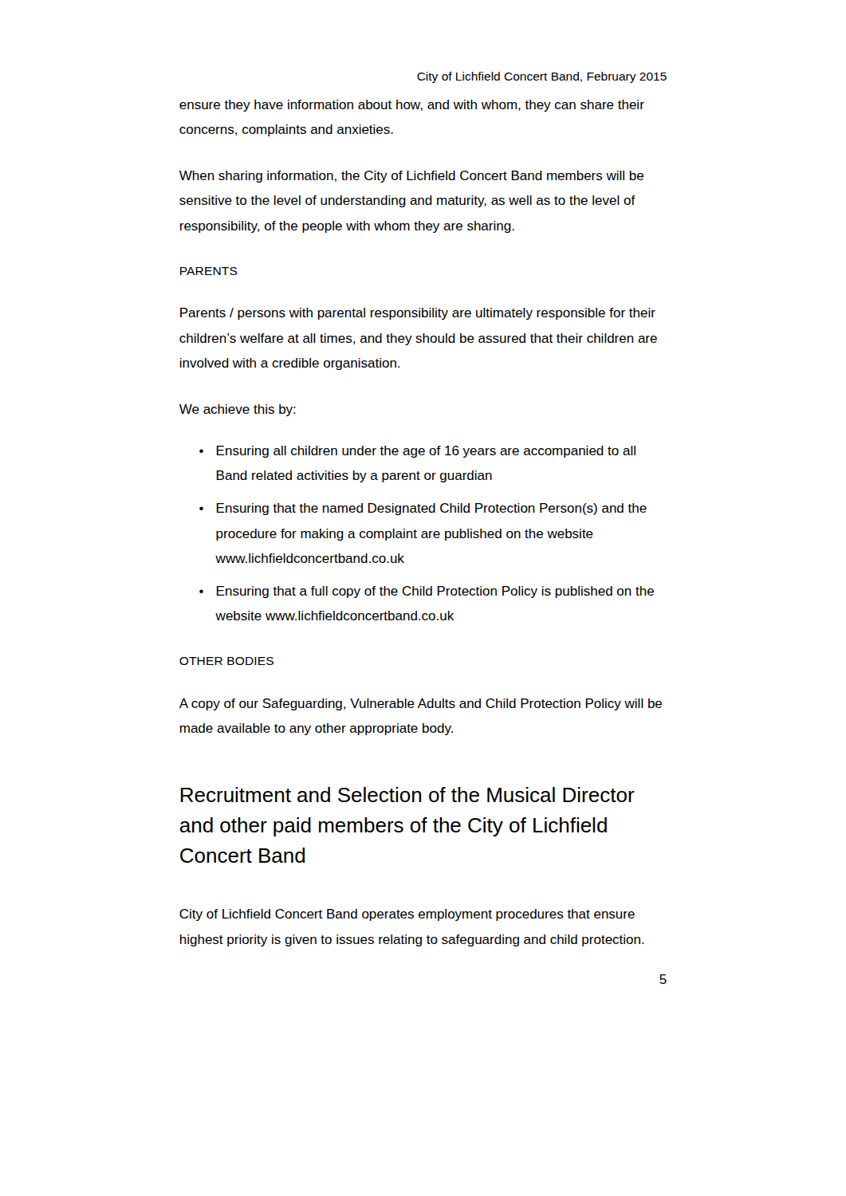City of Lichfield Concert Band, February 2015
ensure they have information about how, and with whom, they can share their concerns, complaints and anxieties.
When sharing information, the City of Lichfield Concert Band members will be sensitive to the level of understanding and maturity, as well as to the level of responsibility, of the people with whom they are sharing.
PARENTS
Parents / persons with parental responsibility are ultimately responsible for their children’s welfare at all times, and they should be assured that their children are involved with a credible organisation.
We achieve this by:
Ensuring all children under the age of 16 years are accompanied to all Band related activities by a parent or guardian
Ensuring that the named Designated Child Protection Person(s) and the procedure for making a complaint are published on the website www.lichfieldconcertband.co.uk
Ensuring that a full copy of the Child Protection Policy is published on the website www.lichfieldconcertband.co.uk
OTHER BODIES
A copy of our Safeguarding, Vulnerable Adults and Child Protection Policy will be made available to any other appropriate body.
Recruitment and Selection of the Musical Director and other paid members of the City of Lichfield Concert Band
City of Lichfield Concert Band operates employment procedures that ensure highest priority is given to issues relating to safeguarding and child protection.
5